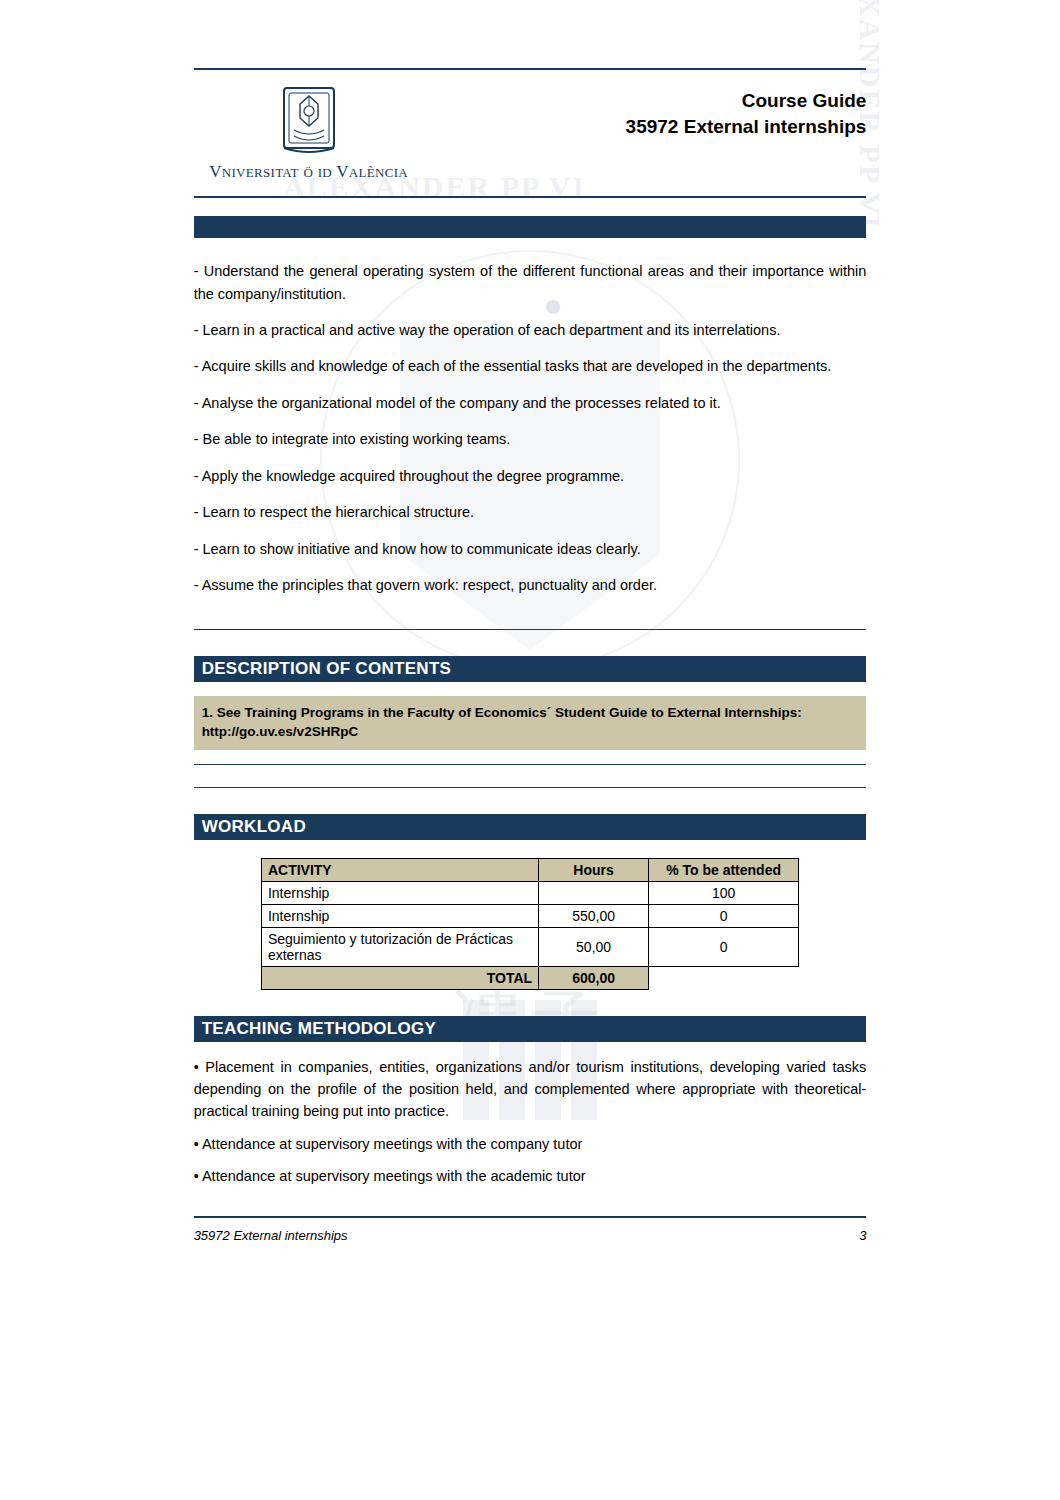ALEXANDER PP VI
ALEXANDER PP VI
漢字
VNIVERSITAT Ö ID VALÈNCIA
Course Guide
35972 External internships
- Understand the general operating system of the different functional areas and their importance within the company/institution.
- Learn in a practical and active way the operation of each department and its interrelations.
- Acquire skills and knowledge of each of the essential tasks that are developed in the departments.
- Analyse the organizational model of the company and the processes related to it.
- Be able to integrate into existing working teams.
- Apply the knowledge acquired throughout the degree programme.
- Learn to respect the hierarchical structure.
- Learn to show initiative and know how to communicate ideas clearly.
- Assume the principles that govern work: respect, punctuality and order.
DESCRIPTION OF CONTENTS
1. See Training Programs in the Faculty of Economics´ Student Guide to External Internships:
http://go.uv.es/v2SHRpC
WORKLOAD
| ACTIVITY | Hours | % To be attended |
| --- | --- | --- |
| Internship | | 100 |
| Internship | 550,00 | 0 |
| Seguimiento y tutorización de Prácticas externas | 50,00 | 0 |
| TOTAL | 600,00 | |
TEACHING METHODOLOGY
• Placement in companies, entities, organizations and/or tourism institutions, developing varied tasks depending on the profile of the position held, and complemented where appropriate with theoretical-practical training being put into practice.
• Attendance at supervisory meetings with the company tutor
• Attendance at supervisory meetings with the academic tutor
35972 External internships 3